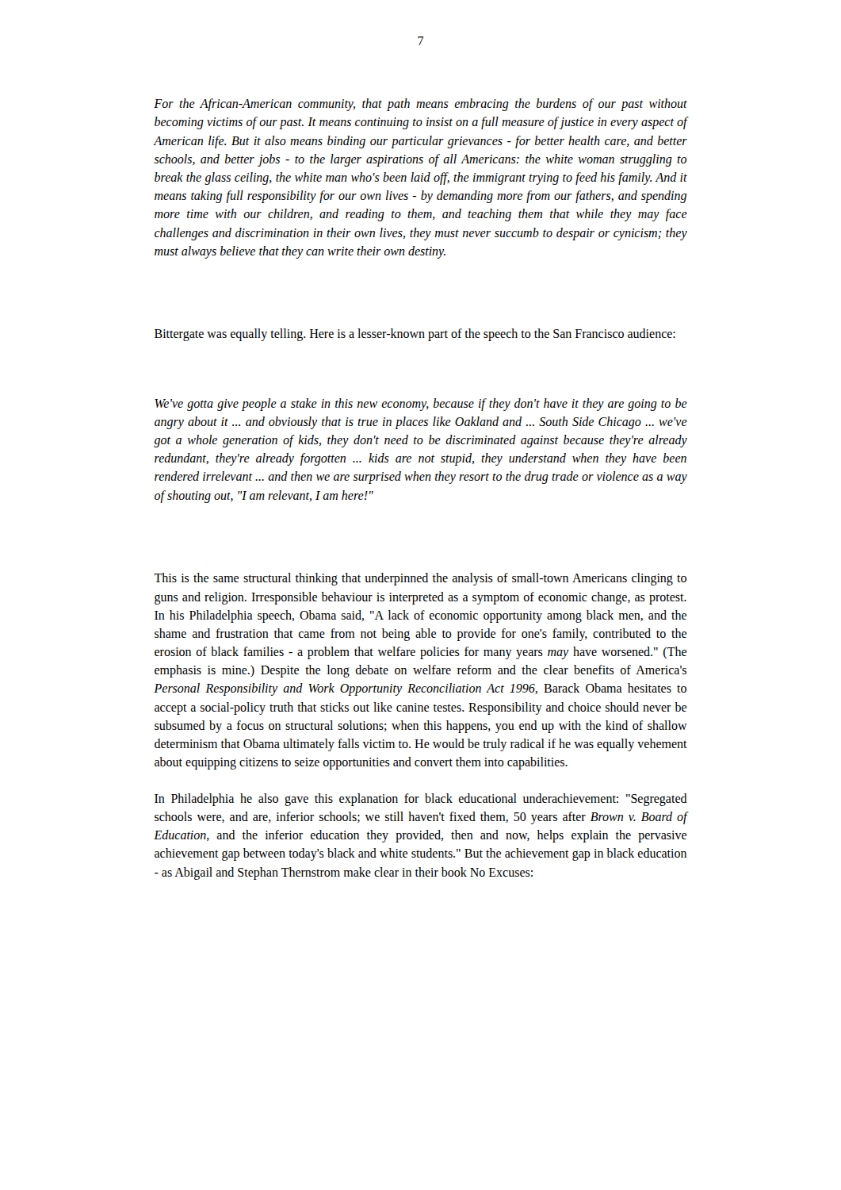7
For the African-American community, that path means embracing the burdens of our past without becoming victims of our past. It means continuing to insist on a full measure of justice in every aspect of American life. But it also means binding our particular grievances - for better health care, and better schools, and better jobs - to the larger aspirations of all Americans: the white woman struggling to break the glass ceiling, the white man who's been laid off, the immigrant trying to feed his family. And it means taking full responsibility for our own lives - by demanding more from our fathers, and spending more time with our children, and reading to them, and teaching them that while they may face challenges and discrimination in their own lives, they must never succumb to despair or cynicism; they must always believe that they can write their own destiny.
Bittergate was equally telling. Here is a lesser-known part of the speech to the San Francisco audience:
We've gotta give people a stake in this new economy, because if they don't have it they are going to be angry about it ... and obviously that is true in places like Oakland and ... South Side Chicago ... we've got a whole generation of kids, they don't need to be discriminated against because they're already redundant, they're already forgotten ... kids are not stupid, they understand when they have been rendered irrelevant ... and then we are surprised when they resort to the drug trade or violence as a way of shouting out, "I am relevant, I am here!"
This is the same structural thinking that underpinned the analysis of small-town Americans clinging to guns and religion. Irresponsible behaviour is interpreted as a symptom of economic change, as protest. In his Philadelphia speech, Obama said, "A lack of economic opportunity among black men, and the shame and frustration that came from not being able to provide for one's family, contributed to the erosion of black families - a problem that welfare policies for many years may have worsened." (The emphasis is mine.) Despite the long debate on welfare reform and the clear benefits of America's Personal Responsibility and Work Opportunity Reconciliation Act 1996, Barack Obama hesitates to accept a social-policy truth that sticks out like canine testes. Responsibility and choice should never be subsumed by a focus on structural solutions; when this happens, you end up with the kind of shallow determinism that Obama ultimately falls victim to. He would be truly radical if he was equally vehement about equipping citizens to seize opportunities and convert them into capabilities.
In Philadelphia he also gave this explanation for black educational underachievement: "Segregated schools were, and are, inferior schools; we still haven't fixed them, 50 years after Brown v. Board of Education, and the inferior education they provided, then and now, helps explain the pervasive achievement gap between today's black and white students." But the achievement gap in black education - as Abigail and Stephan Thernstrom make clear in their book No Excuses: